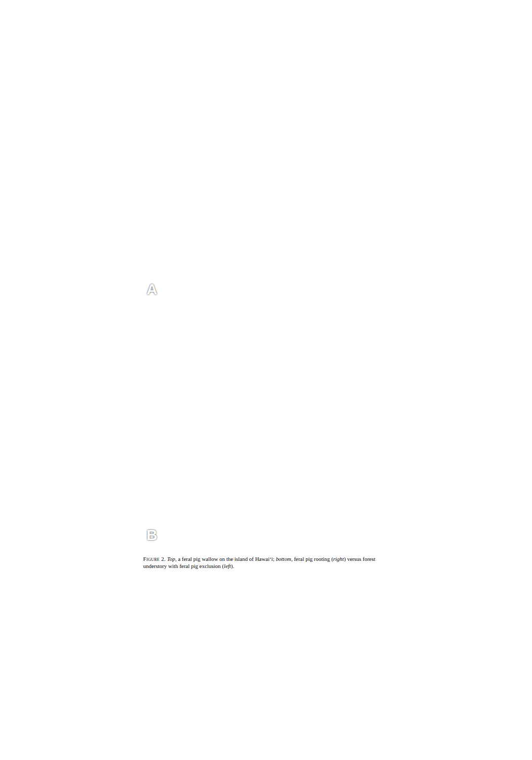A
B
Figure 2. Top, a feral pig wallow on the island of Hawai‘i; bottom, feral pig rooting (right) versus forest understory with feral pig exclusion (left).